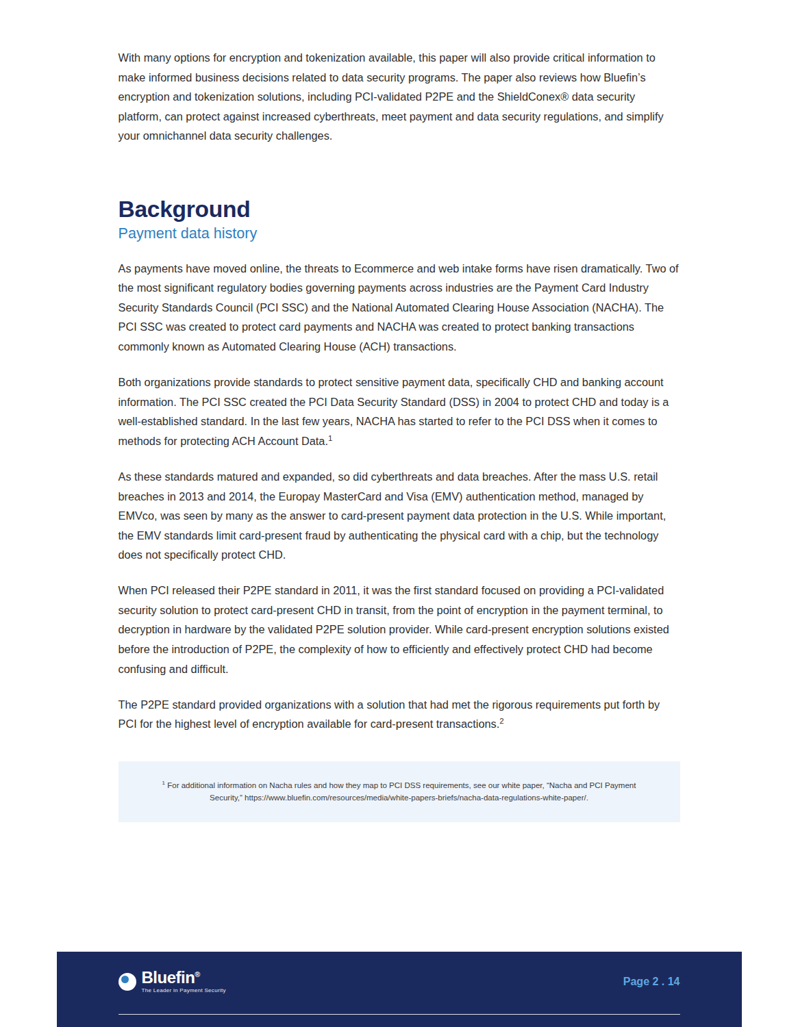With many options for encryption and tokenization available, this paper will also provide critical information to make informed business decisions related to data security programs. The paper also reviews how Bluefin’s encryption and tokenization solutions, including PCI-validated P2PE and the ShieldConex® data security platform, can protect against increased cyberthreats, meet payment and data security regulations, and simplify your omnichannel data security challenges.
Background
Payment data history
As payments have moved online, the threats to Ecommerce and web intake forms have risen dramatically. Two of the most significant regulatory bodies governing payments across industries are the Payment Card Industry Security Standards Council (PCI SSC) and the National Automated Clearing House Association (NACHA). The PCI SSC was created to protect card payments and NACHA was created to protect banking transactions commonly known as Automated Clearing House (ACH) transactions.
Both organizations provide standards to protect sensitive payment data, specifically CHD and banking account information. The PCI SSC created the PCI Data Security Standard (DSS) in 2004 to protect CHD and today is a well-established standard. In the last few years, NACHA has started to refer to the PCI DSS when it comes to methods for protecting ACH Account Data.1
As these standards matured and expanded, so did cyberthreats and data breaches. After the mass U.S. retail breaches in 2013 and 2014, the Europay MasterCard and Visa (EMV) authentication method, managed by EMVco, was seen by many as the answer to card-present payment data protection in the U.S. While important, the EMV standards limit card-present fraud by authenticating the physical card with a chip, but the technology does not specifically protect CHD.
When PCI released their P2PE standard in 2011, it was the first standard focused on providing a PCI-validated security solution to protect card-present CHD in transit, from the point of encryption in the payment terminal, to decryption in hardware by the validated P2PE solution provider. While card-present encryption solutions existed before the introduction of P2PE, the complexity of how to efficiently and effectively protect CHD had become confusing and difficult.
The P2PE standard provided organizations with a solution that had met the rigorous requirements put forth by PCI for the highest level of encryption available for card-present transactions.2
1 For additional information on Nacha rules and how they map to PCI DSS requirements, see our white paper, “Nacha and PCI Payment Security,” https://www.bluefin.com/resources/media/white-papers-briefs/nacha-data-regulations-white-paper/.
Bluefin®
The Leader in Payment Security
Page 2 . 14